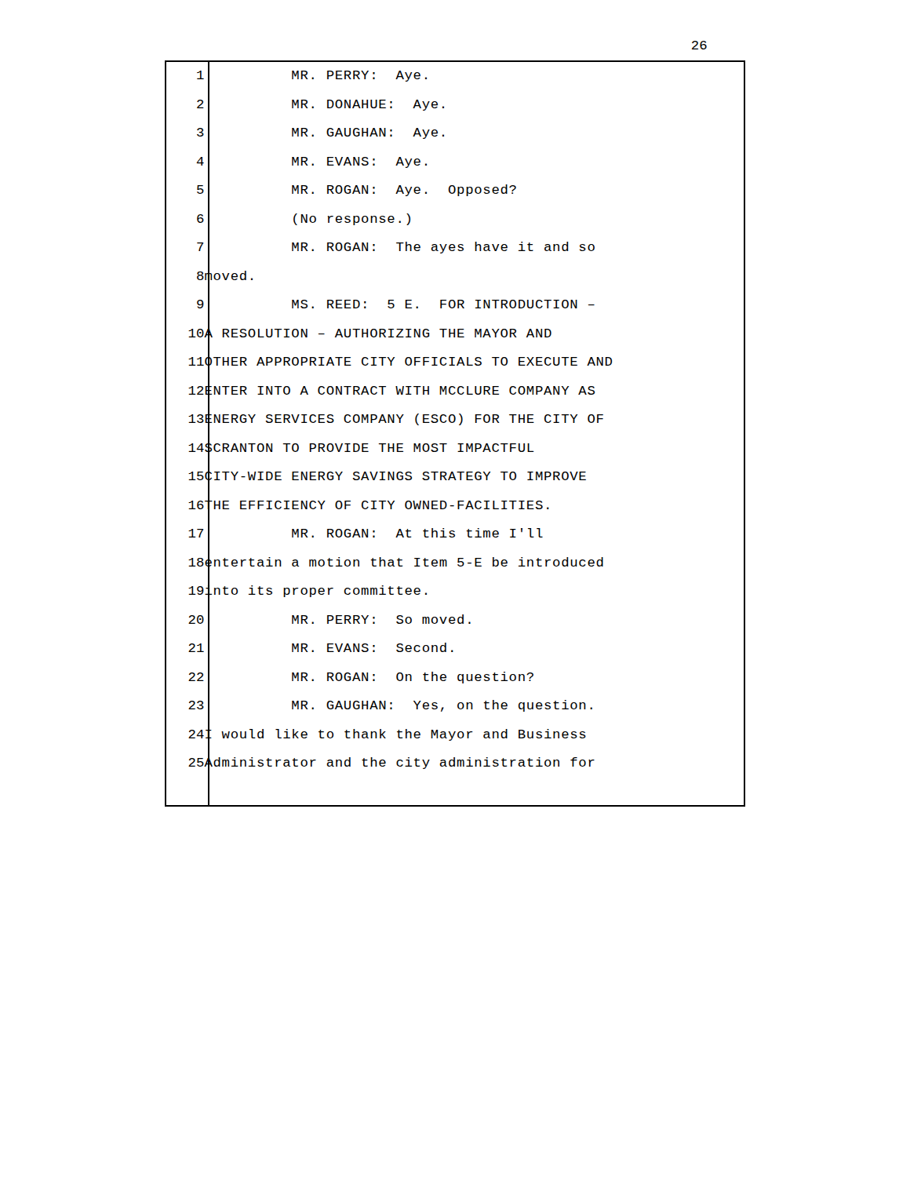26
| 1 | MR. PERRY: Aye. |
| 2 | MR. DONAHUE: Aye. |
| 3 | MR. GAUGHAN: Aye. |
| 4 | MR. EVANS: Aye. |
| 5 | MR. ROGAN: Aye. Opposed? |
| 6 | (No response.) |
| 7 | MR. ROGAN: The ayes have it and so |
| 8 | moved. |
| 9 | MS. REED: 5 E. FOR INTRODUCTION – |
| 10 | A RESOLUTION – AUTHORIZING THE MAYOR AND |
| 11 | OTHER APPROPRIATE CITY OFFICIALS TO EXECUTE AND |
| 12 | ENTER INTO A CONTRACT WITH MCCLURE COMPANY AS |
| 13 | ENERGY SERVICES COMPANY (ESCO) FOR THE CITY OF |
| 14 | SCRANTON TO PROVIDE THE MOST IMPACTFUL |
| 15 | CITY-WIDE ENERGY SAVINGS STRATEGY TO IMPROVE |
| 16 | THE EFFICIENCY OF CITY OWNED-FACILITIES. |
| 17 | MR. ROGAN: At this time I'll |
| 18 | entertain a motion that Item 5-E be introduced |
| 19 | into its proper committee. |
| 20 | MR. PERRY: So moved. |
| 21 | MR. EVANS: Second. |
| 22 | MR. ROGAN: On the question? |
| 23 | MR. GAUGHAN: Yes, on the question. |
| 24 | I would like to thank the Mayor and Business |
| 25 | Administrator and the city administration for |